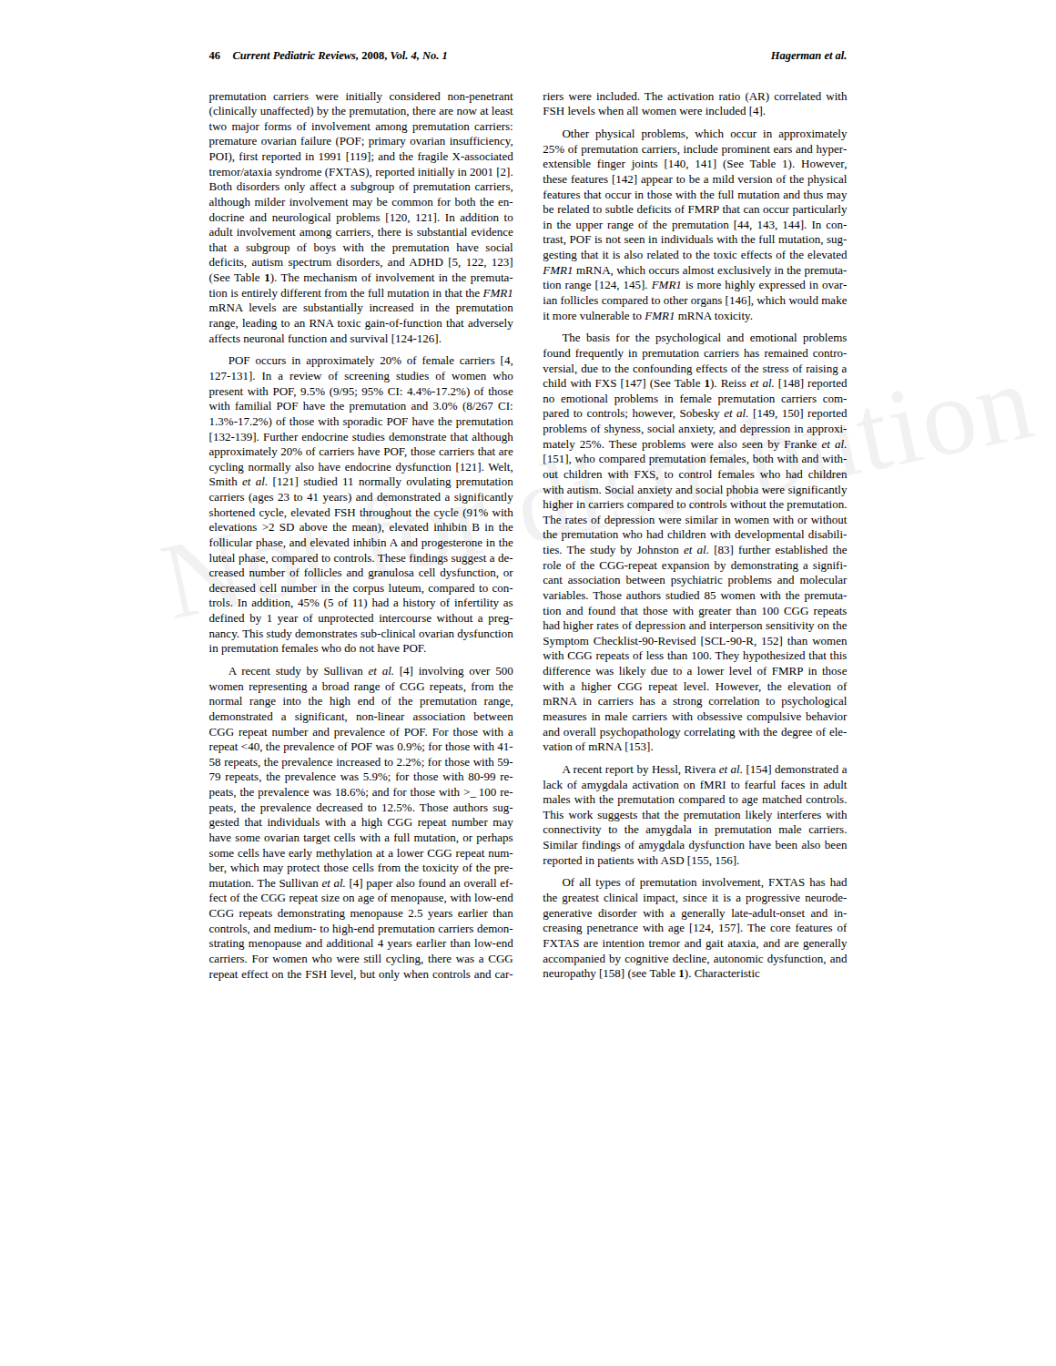Not for distribution
46 Current Pediatric Reviews, 2008, Vol. 4, No. 1
Hagerman et al.
premutation carriers were initially considered non-penetrant (clinically unaffected) by the premutation, there are now at least two major forms of involvement among premutation carriers: premature ovarian failure (POF; primary ovarian insufficiency, POI), first reported in 1991 [119]; and the fragile X-associated tremor/ataxia syndrome (FXTAS), reported initially in 2001 [2]. Both disorders only affect a subgroup of premutation carriers, although milder involvement may be common for both the endocrine and neurological problems [120, 121]. In addition to adult involvement among carriers, there is substantial evidence that a subgroup of boys with the premutation have social deficits, autism spectrum disorders, and ADHD [5, 122, 123] (See Table 1). The mechanism of involvement in the premutation is entirely different from the full mutation in that the FMR1 mRNA levels are substantially increased in the premutation range, leading to an RNA toxic gain-of-function that adversely affects neuronal function and survival [124-126].
POF occurs in approximately 20% of female carriers [4, 127-131]. In a review of screening studies of women who present with POF, 9.5% (9/95; 95% CI: 4.4%-17.2%) of those with familial POF have the premutation and 3.0% (8/267 CI: 1.3%-17.2%) of those with sporadic POF have the premutation [132-139]. Further endocrine studies demonstrate that although approximately 20% of carriers have POF, those carriers that are cycling normally also have endocrine dysfunction [121]. Welt, Smith et al. [121] studied 11 normally ovulating premutation carriers (ages 23 to 41 years) and demonstrated a significantly shortened cycle, elevated FSH throughout the cycle (91% with elevations >2 SD above the mean), elevated inhibin B in the follicular phase, and elevated inhibin A and progesterone in the luteal phase, compared to controls. These findings suggest a decreased number of follicles and granulosa cell dysfunction, or decreased cell number in the corpus luteum, compared to controls. In addition, 45% (5 of 11) had a history of infertility as defined by 1 year of unprotected intercourse without a pregnancy. This study demonstrates sub-clinical ovarian dysfunction in premutation females who do not have POF.
A recent study by Sullivan et al. [4] involving over 500 women representing a broad range of CGG repeats, from the normal range into the high end of the premutation range, demonstrated a significant, non-linear association between CGG repeat number and prevalence of POF. For those with a repeat <40, the prevalence of POF was 0.9%; for those with 41-58 repeats, the prevalence increased to 2.2%; for those with 59-79 repeats, the prevalence was 5.9%; for those with 80-99 repeats, the prevalence was 18.6%; and for those with >_ 100 repeats, the prevalence decreased to 12.5%. Those authors suggested that individuals with a high CGG repeat number may have some ovarian target cells with a full mutation, or perhaps some cells have early methylation at a lower CGG repeat number, which may protect those cells from the toxicity of the premutation. The Sullivan et al. [4] paper also found an overall effect of the CGG repeat size on age of menopause, with low-end CGG repeats demonstrating menopause 2.5 years earlier than controls, and medium- to high-end premutation carriers demonstrating menopause and additional 4 years earlier than low-end carriers. For women who were still cycling, there was a CGG repeat effect on the FSH level, but only when controls and carriers were included. The activation ratio (AR) correlated with FSH levels when all women were included [4].
Other physical problems, which occur in approximately 25% of premutation carriers, include prominent ears and hyperextensible finger joints [140, 141] (See Table 1). However, these features [142] appear to be a mild version of the physical features that occur in those with the full mutation and thus may be related to subtle deficits of FMRP that can occur particularly in the upper range of the premutation [44, 143, 144]. In contrast, POF is not seen in individuals with the full mutation, suggesting that it is also related to the toxic effects of the elevated FMR1 mRNA, which occurs almost exclusively in the premutation range [124, 145]. FMR1 is more highly expressed in ovarian follicles compared to other organs [146], which would make it more vulnerable to FMR1 mRNA toxicity.
The basis for the psychological and emotional problems found frequently in premutation carriers has remained controversial, due to the confounding effects of the stress of raising a child with FXS [147] (See Table 1). Reiss et al. [148] reported no emotional problems in female premutation carriers compared to controls; however, Sobesky et al. [149, 150] reported problems of shyness, social anxiety, and depression in approximately 25%. These problems were also seen by Franke et al. [151], who compared premutation females, both with and without children with FXS, to control females who had children with autism. Social anxiety and social phobia were significantly higher in carriers compared to controls without the premutation. The rates of depression were similar in women with or without the premutation who had children with developmental disabilities. The study by Johnston et al. [83] further established the role of the CGG-repeat expansion by demonstrating a significant association between psychiatric problems and molecular variables. Those authors studied 85 women with the premutation and found that those with greater than 100 CGG repeats had higher rates of depression and interperson sensitivity on the Symptom Checklist-90-Revised [SCL-90-R, 152] than women with CGG repeats of less than 100. They hypothesized that this difference was likely due to a lower level of FMRP in those with a higher CGG repeat level. However, the elevation of mRNA in carriers has a strong correlation to psychological measures in male carriers with obsessive compulsive behavior and overall psychopathology correlating with the degree of elevation of mRNA [153].
A recent report by Hessl, Rivera et al. [154] demonstrated a lack of amygdala activation on fMRI to fearful faces in adult males with the premutation compared to age matched controls. This work suggests that the premutation likely interferes with connectivity to the amygdala in premutation male carriers. Similar findings of amygdala dysfunction have been also been reported in patients with ASD [155, 156].
Of all types of premutation involvement, FXTAS has had the greatest clinical impact, since it is a progressive neurodegenerative disorder with a generally late-adult-onset and increasing penetrance with age [124, 157]. The core features of FXTAS are intention tremor and gait ataxia, and are generally accompanied by cognitive decline, autonomic dysfunction, and neuropathy [158] (see Table 1). Characteristic